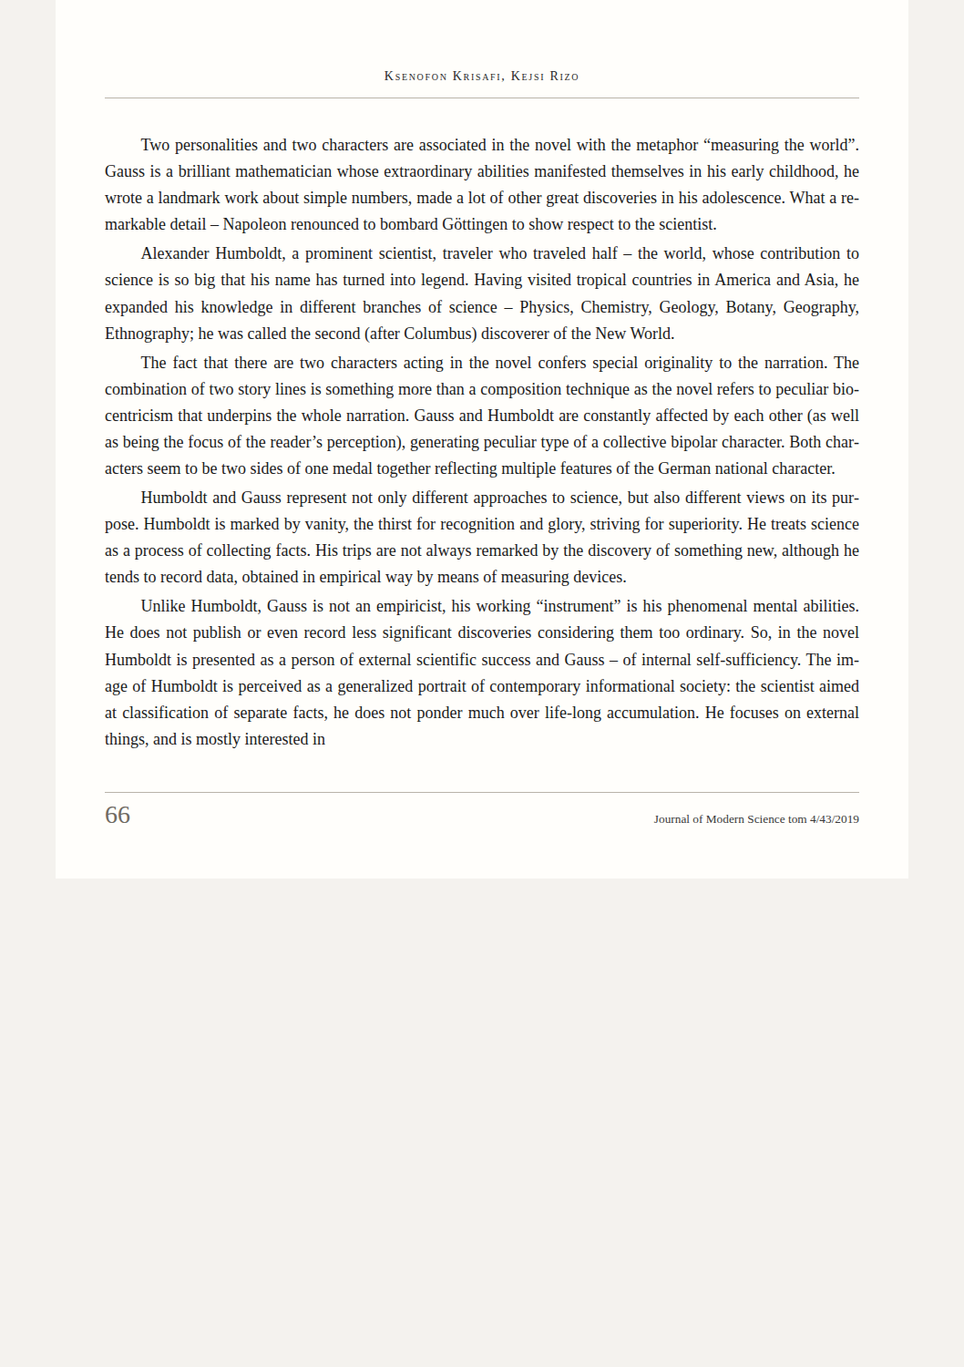Ksenofon Krisafi, Kejsi Rizo
Two personalities and two characters are associated in the novel with the metaphor “measuring the world”. Gauss is a brilliant mathematician whose extraordinary abilities manifested themselves in his early childhood, he wrote a landmark work about simple numbers, made a lot of other great discoveries in his adolescence. What a remarkable detail – Napoleon renounced to bombard Göttingen to show respect to the scientist.
Alexander Humboldt, a prominent scientist, traveler who traveled half – the world, whose contribution to science is so big that his name has turned into legend. Having visited tropical countries in America and Asia, he expanded his knowledge in different branches of science – Physics, Chemistry, Geology, Botany, Geography, Ethnography; he was called the second (after Columbus) discoverer of the New World.
The fact that there are two characters acting in the novel confers special originality to the narration. The combination of two story lines is something more than a composition technique as the novel refers to peculiar biocentricism that underpins the whole narration. Gauss and Humboldt are constantly affected by each other (as well as being the focus of the reader’s perception), generating peculiar type of a collective bipolar character. Both characters seem to be two sides of one medal together reflecting multiple features of the German national character.
Humboldt and Gauss represent not only different approaches to science, but also different views on its purpose. Humboldt is marked by vanity, the thirst for recognition and glory, striving for superiority. He treats science as a process of collecting facts. His trips are not always remarked by the discovery of something new, although he tends to record data, obtained in empirical way by means of measuring devices.
Unlike Humboldt, Gauss is not an empiricist, his working “instrument” is his phenomenal mental abilities. He does not publish or even record less significant discoveries considering them too ordinary. So, in the novel Humboldt is presented as a person of external scientific success and Gauss – of internal self-sufficiency. The image of Humboldt is perceived as a generalized portrait of contemporary informational society: the scientist aimed at classification of separate facts, he does not ponder much over life-long accumulation. He focuses on external things, and is mostly interested in
66 Journal of Modern Science tom 4/43/2019